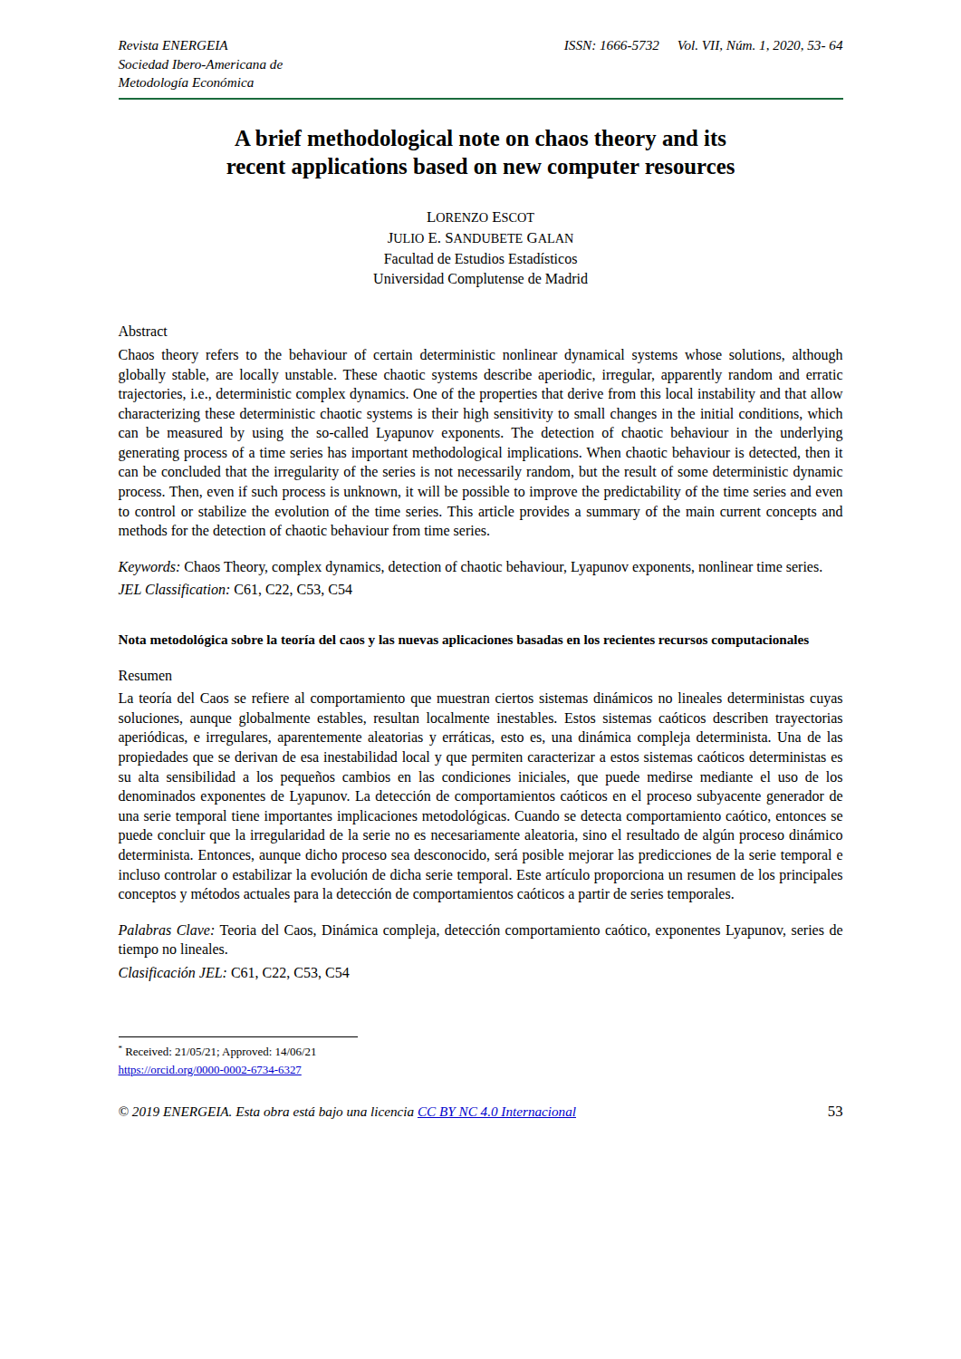Revista ENERGEIA
Sociedad Ibero-Americana de
Metodología Económica
ISSN: 1666-5732
Vol. VII, Núm. 1, 2020, 53- 64
A brief methodological note on chaos theory and its
recent applications based on new computer resources
LORENZO ESCOT
JULIO E. SANDUBETE GALAN
Facultad de Estudios Estadísticos
Universidad Complutense de Madrid
Abstract
Chaos theory refers to the behaviour of certain deterministic nonlinear dynamical systems whose solutions, although globally stable, are locally unstable. These chaotic systems describe aperiodic, irregular, apparently random and erratic trajectories, i.e., deterministic complex dynamics. One of the properties that derive from this local instability and that allow characterizing these deterministic chaotic systems is their high sensitivity to small changes in the initial conditions, which can be measured by using the so-called Lyapunov exponents. The detection of chaotic behaviour in the underlying generating process of a time series has important methodological implications. When chaotic behaviour is detected, then it can be concluded that the irregularity of the series is not necessarily random, but the result of some deterministic dynamic process. Then, even if such process is unknown, it will be possible to improve the predictability of the time series and even to control or stabilize the evolution of the time series. This article provides a summary of the main current concepts and methods for the detection of chaotic behaviour from time series.
Keywords: Chaos Theory, complex dynamics, detection of chaotic behaviour, Lyapunov exponents, nonlinear time series.
JEL Classification: C61, C22, C53, C54
Nota metodológica sobre la teoría del caos y las nuevas aplicaciones basadas en los recientes recursos computacionales
Resumen
La teoría del Caos se refiere al comportamiento que muestran ciertos sistemas dinámicos no lineales deterministas cuyas soluciones, aunque globalmente estables, resultan localmente inestables. Estos sistemas caóticos describen trayectorias aperiódicas, e irregulares, aparentemente aleatorias y erráticas, esto es, una dinámica compleja determinista. Una de las propiedades que se derivan de esa inestabilidad local y que permiten caracterizar a estos sistemas caóticos deterministas es su alta sensibilidad a los pequeños cambios en las condiciones iniciales, que puede medirse mediante el uso de los denominados exponentes de Lyapunov. La detección de comportamientos caóticos en el proceso subyacente generador de una serie temporal tiene importantes implicaciones metodológicas. Cuando se detecta comportamiento caótico, entonces se puede concluir que la irregularidad de la serie no es necesariamente aleatoria, sino el resultado de algún proceso dinámico determinista. Entonces, aunque dicho proceso sea desconocido, será posible mejorar las predicciones de la serie temporal e incluso controlar o estabilizar la evolución de dicha serie temporal. Este artículo proporciona un resumen de los principales conceptos y métodos actuales para la detección de comportamientos caóticos a partir de series temporales.
Palabras Clave: Teoria del Caos, Dinámica compleja, detección comportamiento caótico, exponentes Lyapunov, series de tiempo no lineales.
Clasificación JEL: C61, C22, C53, C54
* Received: 21/05/21; Approved: 14/06/21
https://orcid.org/0000-0002-6734-6327
© 2019 ENERGEIA. Esta obra está bajo una licencia CC BY NC 4.0 Internacional
53